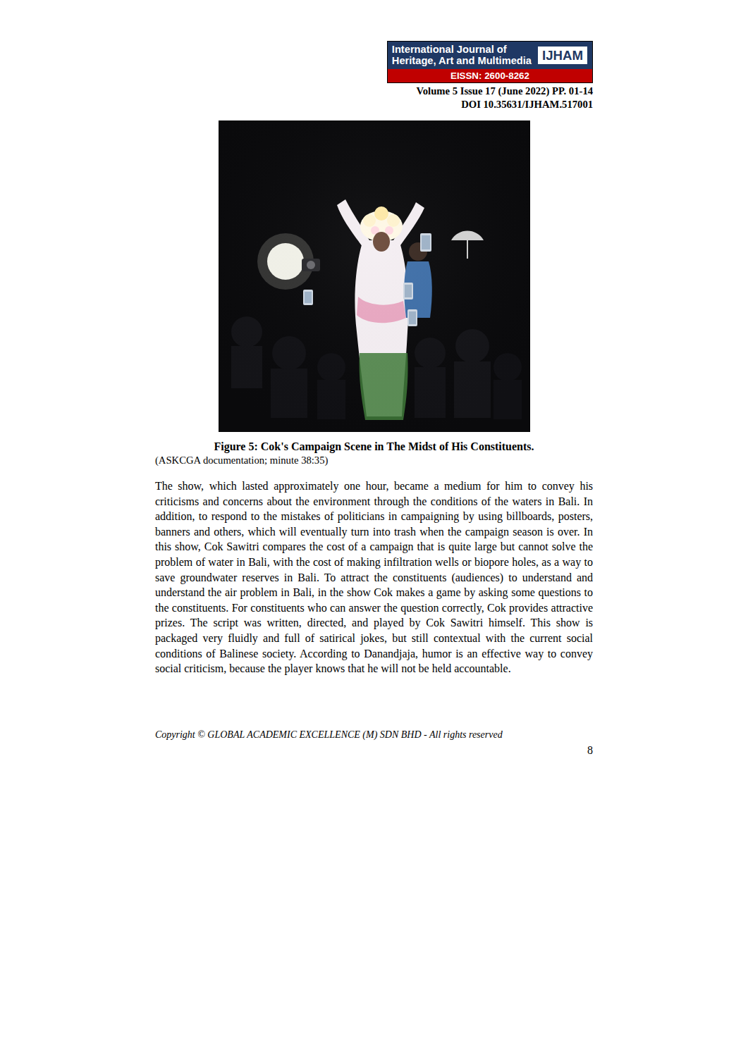International Journal of
Heritage, Art and Multimedia IJHAM
EISSN: 2600-8262
Volume 5 Issue 17 (June 2022) PP. 01-14
DOI 10.35631/IJHAM.517001
Figure 5: Cok's Campaign Scene in The Midst of His Constituents.
(ASKCGA documentation; minute 38:35)
The show, which lasted approximately one hour, became a medium for him to convey his criticisms and concerns about the environment through the conditions of the waters in Bali. In addition, to respond to the mistakes of politicians in campaigning by using billboards, posters, banners and others, which will eventually turn into trash when the campaign season is over. In this show, Cok Sawitri compares the cost of a campaign that is quite large but cannot solve the problem of water in Bali, with the cost of making infiltration wells or biopore holes, as a way to save groundwater reserves in Bali. To attract the constituents (audiences) to understand and understand the air problem in Bali, in the show Cok makes a game by asking some questions to the constituents. For constituents who can answer the question correctly, Cok provides attractive prizes. The script was written, directed, and played by Cok Sawitri himself. This show is packaged very fluidly and full of satirical jokes, but still contextual with the current social conditions of Balinese society. According to Danandjaja, humor is an effective way to convey social criticism, because the player knows that he will not be held accountable.
Copyright © GLOBAL ACADEMIC EXCELLENCE (M) SDN BHD - All rights reserved
8